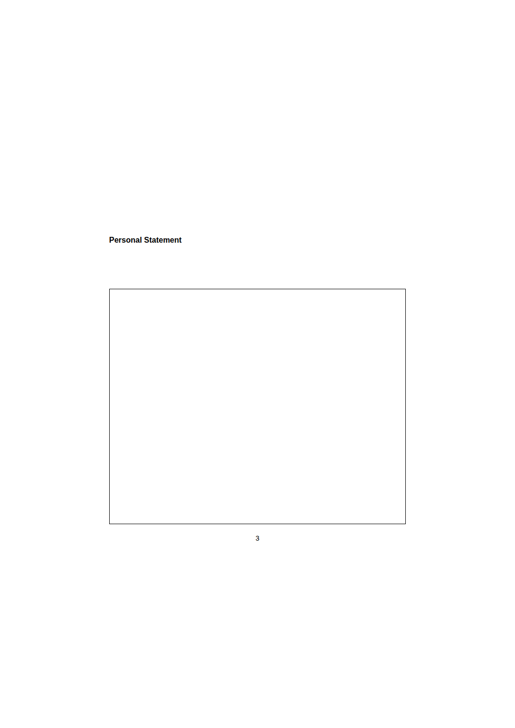Personal Statement
3